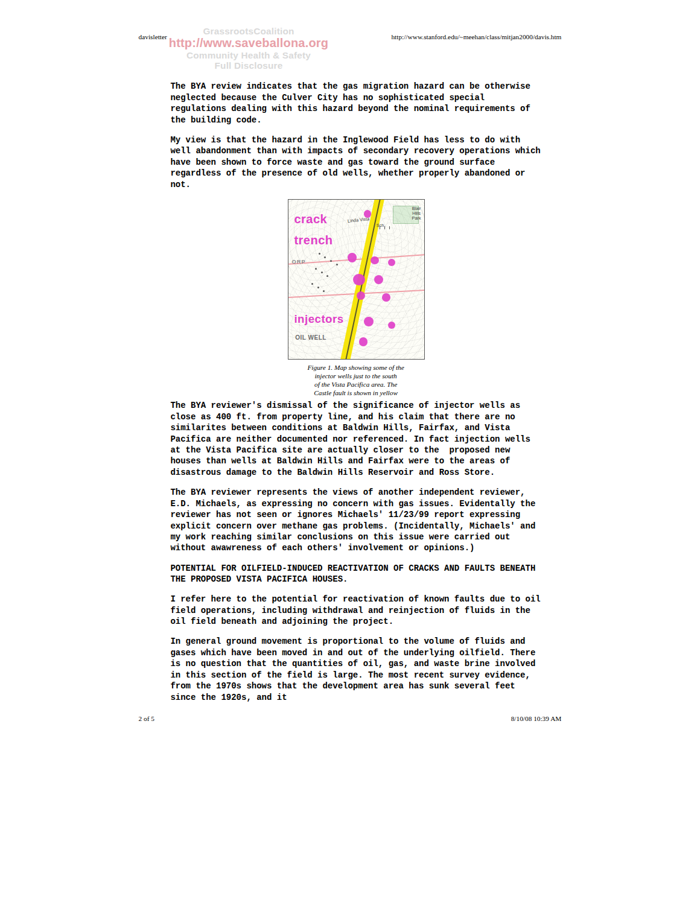davisletter
http://www.stanford.edu/~meehan/class/mitjan2000/davis.htm
GrassrootsCoalition
http://www.saveballona.org
Community Health & Safety
Full Disclosure
The BYA review indicates that the gas migration hazard can be otherwise neglected because the Culver City has no sophisticated special regulations dealing with this hazard beyond the nominal requirements of the building code.
My view is that the hazard in the Inglewood Field has less to do with well abandonment than with impacts of secondary recovery operations which have been shown to force waste and gas toward the ground surface regardless of the presence of old wells, whether properly abandoned or not.
crack
trench
injectors
OIL WELL
Blair
Hills
Park
Linda Vista
Sch
ORP
Figure 1. Map showing some of the
injector wells just to the south
of the Vista Pacifica area. The
Castle fault is shown in yellow
The BYA reviewer's dismissal of the significance of injector wells as close as 400 ft. from property line, and his claim that there are no similarites between conditions at Baldwin Hills, Fairfax, and Vista Pacifica are neither documented nor referenced. In fact injection wells at the Vista Pacifica site are actually closer to the proposed new houses than wells at Baldwin Hills and Fairfax were to the areas of disastrous damage to the Baldwin Hills Reservoir and Ross Store.
The BYA reviewer represents the views of another independent reviewer, E.D. Michaels, as expressing no concern with gas issues. Evidentally the reviewer has not seen or ignores Michaels' 11/23/99 report expressing explicit concern over methane gas problems. (Incidentally, Michaels' and my work reaching similar conclusions on this issue were carried out without awawreness of each others' involvement or opinions.)
POTENTIAL FOR OILFIELD-INDUCED REACTIVATION OF CRACKS AND FAULTS BENEATH THE PROPOSED VISTA PACIFICA HOUSES.
I refer here to the potential for reactivation of known faults due to oil field operations, including withdrawal and reinjection of fluids in the oil field beneath and adjoining the project.
In general ground movement is proportional to the volume of fluids and gases which have been moved in and out of the underlying oilfield. There is no question that the quantities of oil, gas, and waste brine involved in this section of the field is large. The most recent survey evidence, from the 1970s shows that the development area has sunk several feet since the 1920s, and it
2 of 5 8/10/08 10:39 AM